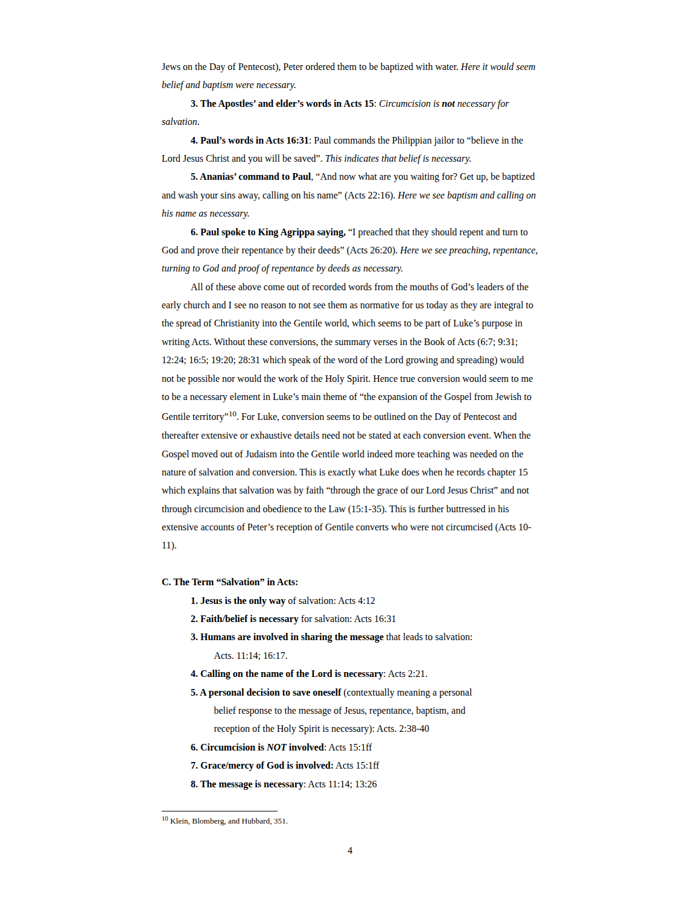Jews on the Day of Pentecost), Peter ordered them to be baptized with water. Here it would seem belief and baptism were necessary.
3. The Apostles’ and elder’s words in Acts 15: Circumcision is not necessary for salvation.
4. Paul’s words in Acts 16:31: Paul commands the Philippian jailor to “believe in the Lord Jesus Christ and you will be saved”. This indicates that belief is necessary.
5. Ananias’ command to Paul, “And now what are you waiting for? Get up, be baptized and wash your sins away, calling on his name” (Acts 22:16). Here we see baptism and calling on his name as necessary.
6. Paul spoke to King Agrippa saying, “I preached that they should repent and turn to God and prove their repentance by their deeds” (Acts 26:20). Here we see preaching, repentance, turning to God and proof of repentance by deeds as necessary.
All of these above come out of recorded words from the mouths of God’s leaders of the early church and I see no reason to not see them as normative for us today as they are integral to the spread of Christianity into the Gentile world, which seems to be part of Luke’s purpose in writing Acts. Without these conversions, the summary verses in the Book of Acts (6:7; 9:31; 12:24; 16:5; 19:20; 28:31 which speak of the word of the Lord growing and spreading) would not be possible nor would the work of the Holy Spirit. Hence true conversion would seem to me to be a necessary element in Luke’s main theme of “the expansion of the Gospel from Jewish to Gentile territory”10. For Luke, conversion seems to be outlined on the Day of Pentecost and thereafter extensive or exhaustive details need not be stated at each conversion event. When the Gospel moved out of Judaism into the Gentile world indeed more teaching was needed on the nature of salvation and conversion. This is exactly what Luke does when he records chapter 15 which explains that salvation was by faith “through the grace of our Lord Jesus Christ” and not through circumcision and obedience to the Law (15:1-35). This is further buttressed in his extensive accounts of Peter’s reception of Gentile converts who were not circumcised (Acts 10-11).
C. The Term “Salvation” in Acts:
1. Jesus is the only way of salvation: Acts 4:12
2. Faith/belief is necessary for salvation: Acts 16:31
3. Humans are involved in sharing the message that leads to salvation:
Acts. 11:14; 16:17.
4. Calling on the name of the Lord is necessary: Acts 2:21.
5. A personal decision to save oneself (contextually meaning a personal
belief response to the message of Jesus, repentance, baptism, and
reception of the Holy Spirit is necessary): Acts. 2:38-40
6. Circumcision is NOT involved: Acts 15:1ff
7. Grace/mercy of God is involved: Acts 15:1ff
8. The message is necessary: Acts 11:14; 13:26
10 Klein, Blomberg, and Hubbard, 351.
4